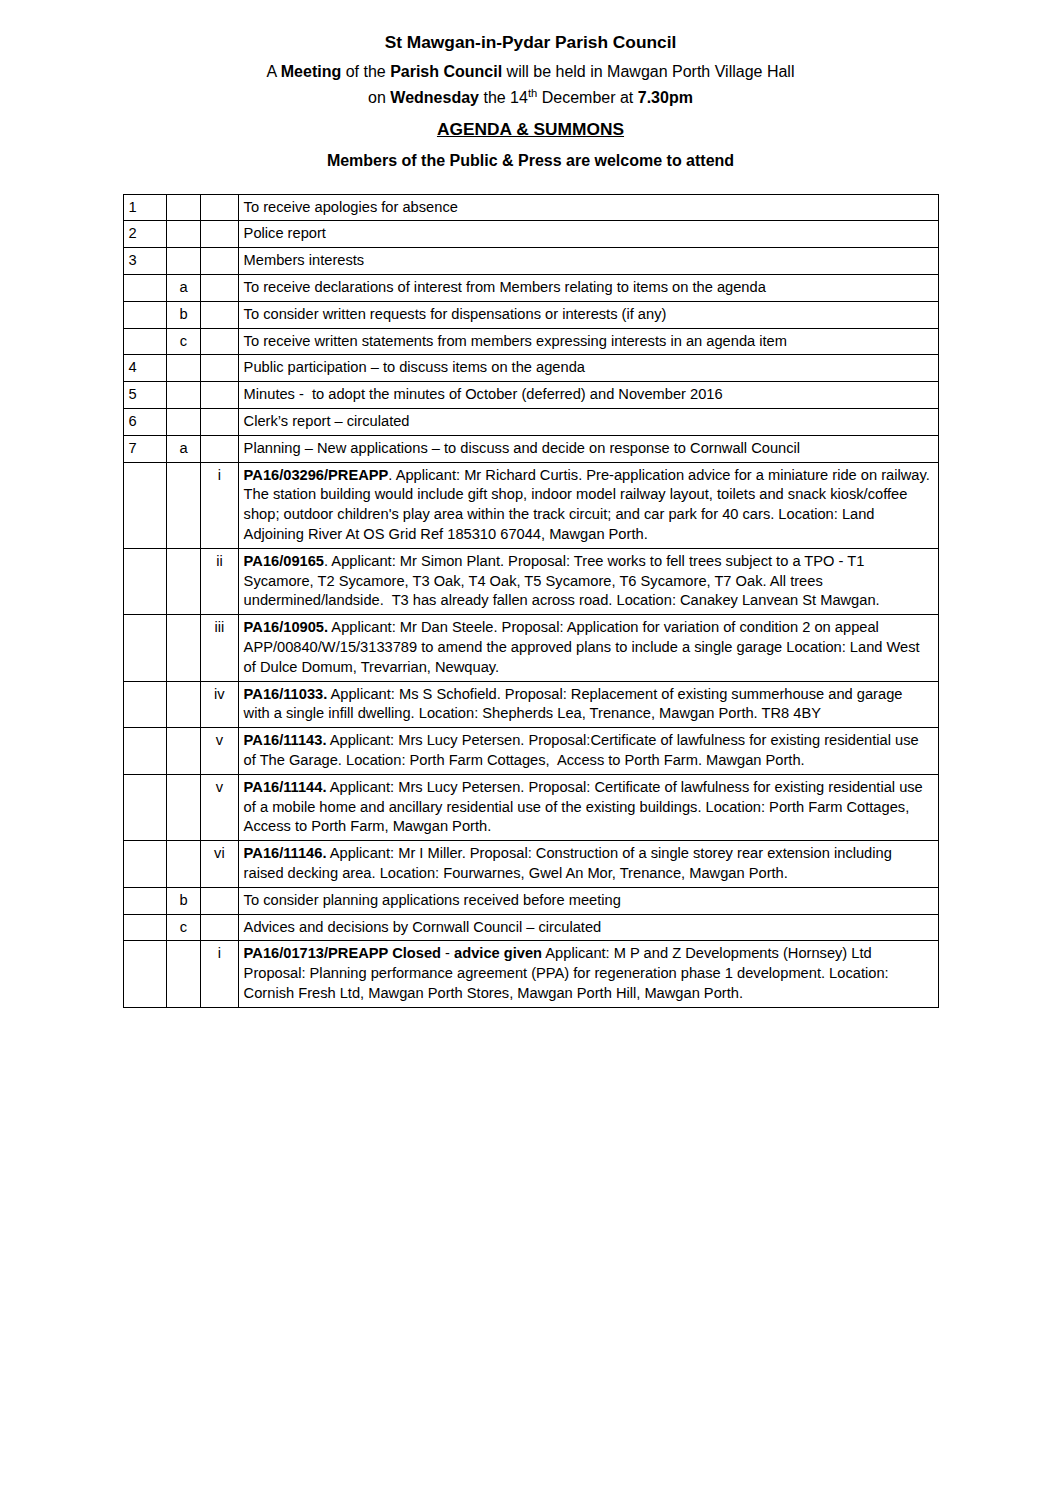St Mawgan-in-Pydar Parish Council
A Meeting of the Parish Council will be held in Mawgan Porth Village Hall
on Wednesday the 14th December at 7.30pm
AGENDA & SUMMONS
Members of the Public & Press are welcome to attend
| 1 | | | To receive apologies for absence |
| 2 | | | Police report |
| 3 | | | Members interests |
| | a | | To receive declarations of interest from Members relating to items on the agenda |
| | b | | To consider written requests for dispensations or interests (if any) |
| | c | | To receive written statements from members expressing interests in an agenda item |
| 4 | | | Public participation – to discuss items on the agenda |
| 5 | | | Minutes - to adopt the minutes of October (deferred) and November 2016 |
| 6 | | | Clerk’s report – circulated |
| 7 | a | | Planning – New applications – to discuss and decide on response to Cornwall Council |
| | | i | PA16/03296/PREAPP . Applicant: Mr Richard Curtis. Pre-application advice for a miniature ride on railway. The station building would include gift shop, indoor model railway layout, toilets and snack kiosk/coffee shop; outdoor children's play area within the track circuit; and car park for 40 cars. Location: Land Adjoining River At OS Grid Ref 185310 67044, Mawgan Porth. |
| | | ii | PA16/09165 . Applicant: Mr Simon Plant. Proposal: Tree works to fell trees subject to a TPO - T1 Sycamore, T2 Sycamore, T3 Oak, T4 Oak, T5 Sycamore, T6 Sycamore, T7 Oak. All trees undermined/landside. T3 has already fallen across road. Location: Canakey Lanvean St Mawgan. |
| | | iii | PA16/10905. Applicant: Mr Dan Steele. Proposal: Application for variation of condition 2 on appeal APP/00840/W/15/3133789 to amend the approved plans to include a single garage Location: Land West of Dulce Domum, Trevarrian, Newquay. |
| | | iv | PA16/11033. Applicant: Ms S Schofield. Proposal: Replacement of existing summerhouse and garage with a single infill dwelling. Location: Shepherds Lea, Trenance, Mawgan Porth. TR8 4BY |
| | | v | PA16/11143. Applicant: Mrs Lucy Petersen. Proposal:Certificate of lawfulness for existing residential use of The Garage. Location: Porth Farm Cottages, Access to Porth Farm. Mawgan Porth. |
| | | v | PA16/11144. Applicant: Mrs Lucy Petersen. Proposal: Certificate of lawfulness for existing residential use of a mobile home and ancillary residential use of the existing buildings. Location: Porth Farm Cottages, Access to Porth Farm, Mawgan Porth. |
| | | vi | PA16/11146. Applicant: Mr I Miller. Proposal: Construction of a single storey rear extension including raised decking area. Location: Fourwarnes, Gwel An Mor, Trenance, Mawgan Porth. |
| | b | | To consider planning applications received before meeting |
| | c | | Advices and decisions by Cornwall Council – circulated |
| | | i | PA16/01713/PREAPP Closed - advice given Applicant: M P and Z Developments (Hornsey) Ltd Proposal: Planning performance agreement (PPA) for regeneration phase 1 development. Location: Cornish Fresh Ltd, Mawgan Porth Stores, Mawgan Porth Hill, Mawgan Porth. |